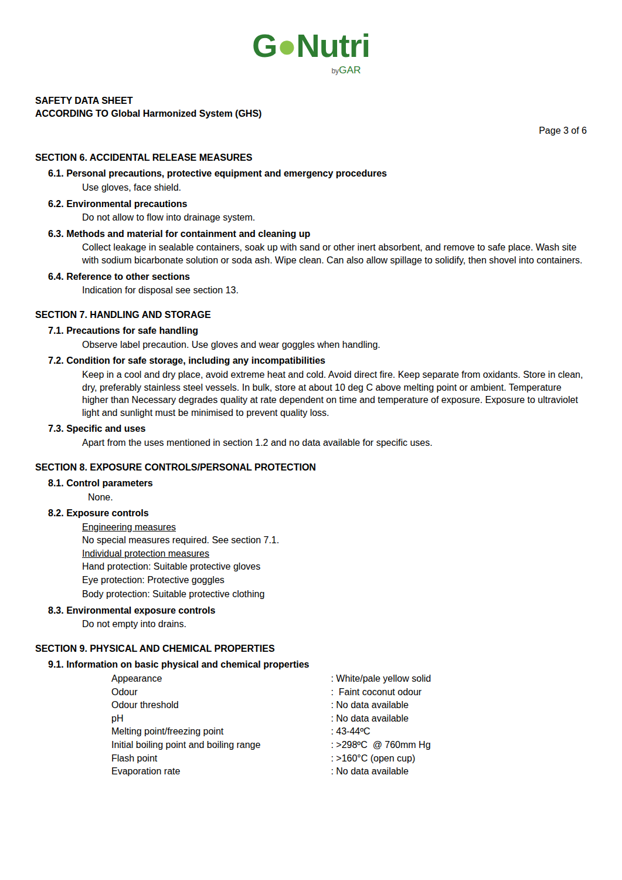G●Nutri
by GAR
SAFETY DATA SHEET
ACCORDING TO Global Harmonized System (GHS)
Page 3 of 6
SECTION 6. ACCIDENTAL RELEASE MEASURES
6.1. Personal precautions, protective equipment and emergency procedures
Use gloves, face shield.
6.2. Environmental precautions
Do not allow to flow into drainage system.
6.3. Methods and material for containment and cleaning up
Collect leakage in sealable containers, soak up with sand or other inert absorbent, and remove to safe place. Wash site with sodium bicarbonate solution or soda ash. Wipe clean. Can also allow spillage to solidify, then shovel into containers.
6.4. Reference to other sections
Indication for disposal see section 13.
SECTION 7. HANDLING AND STORAGE
7.1. Precautions for safe handling
Observe label precaution. Use gloves and wear goggles when handling.
7.2. Condition for safe storage, including any incompatibilities
Keep in a cool and dry place, avoid extreme heat and cold. Avoid direct fire. Keep separate from oxidants. Store in clean, dry, preferably stainless steel vessels. In bulk, store at about 10 deg C above melting point or ambient. Temperature higher than Necessary degrades quality at rate dependent on time and temperature of exposure. Exposure to ultraviolet light and sunlight must be minimised to prevent quality loss.
7.3. Specific and uses
Apart from the uses mentioned in section 1.2 and no data available for specific uses.
SECTION 8. EXPOSURE CONTROLS/PERSONAL PROTECTION
8.1. Control parameters
None.
8.2. Exposure controls
Engineering measures
No special measures required. See section 7.1.
Individual protection measures
Hand protection: Suitable protective gloves
Eye protection: Protective goggles
Body protection: Suitable protective clothing
8.3. Environmental exposure controls
Do not empty into drains.
SECTION 9. PHYSICAL AND CHEMICAL PROPERTIES
9.1. Information on basic physical and chemical properties
| Appearance | : White/pale yellow solid |
| Odour | : Faint coconut odour |
| Odour threshold | : No data available |
| pH | : No data available |
| Melting point/freezing point | : 43-44ºC |
| Initial boiling point and boiling range | : >298ºC @ 760mm Hg |
| Flash point | : >160°C (open cup) |
| Evaporation rate | : No data available |